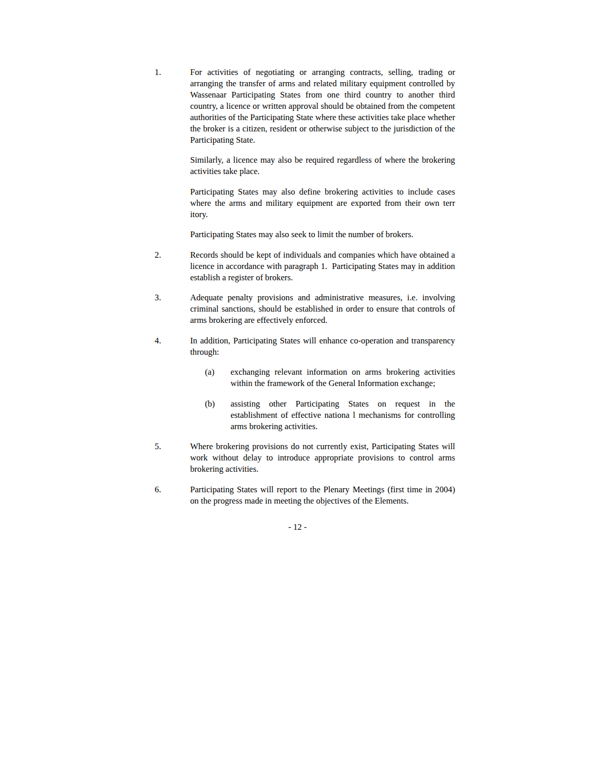1.
For activities of negotiating or arranging contracts, selling, trading or arranging the transfer of arms and related military equipment controlled by Wassenaar Participating States from one third country to another third country, a licence or written approval should be obtained from the competent authorities of the Participating State where these activities take place whether the broker is a citizen, resident or otherwise subject to the jurisdiction of the Participating State.
Similarly, a licence may also be required regardless of where the brokering activities take place.
Participating States may also define brokering activities to include cases where the arms and military equipment are exported from their own terr itory.
Participating States may also seek to limit the number of brokers.
2.
Records should be kept of individuals and companies which have obtained a licence in accordance with paragraph 1. Participating States may in addition establish a register of brokers.
3.
Adequate penalty provisions and administrative measures, i.e. involving criminal sanctions, should be established in order to ensure that controls of arms brokering are effectively enforced.
4.
In addition, Participating States will enhance co-operation and transparency through:
(a)
exchanging relevant information on arms brokering activities within the framework of the General Information exchange;
(b)
assisting other Participating States on request in the establishment of effective nationa l mechanisms for controlling arms brokering activities.
5.
Where brokering provisions do not currently exist, Participating States will work without delay to introduce appropriate provisions to control arms brokering activities.
6.
Participating States will report to the Plenary Meetings (first time in 2004) on the progress made in meeting the objectives of the Elements.
- 12 -